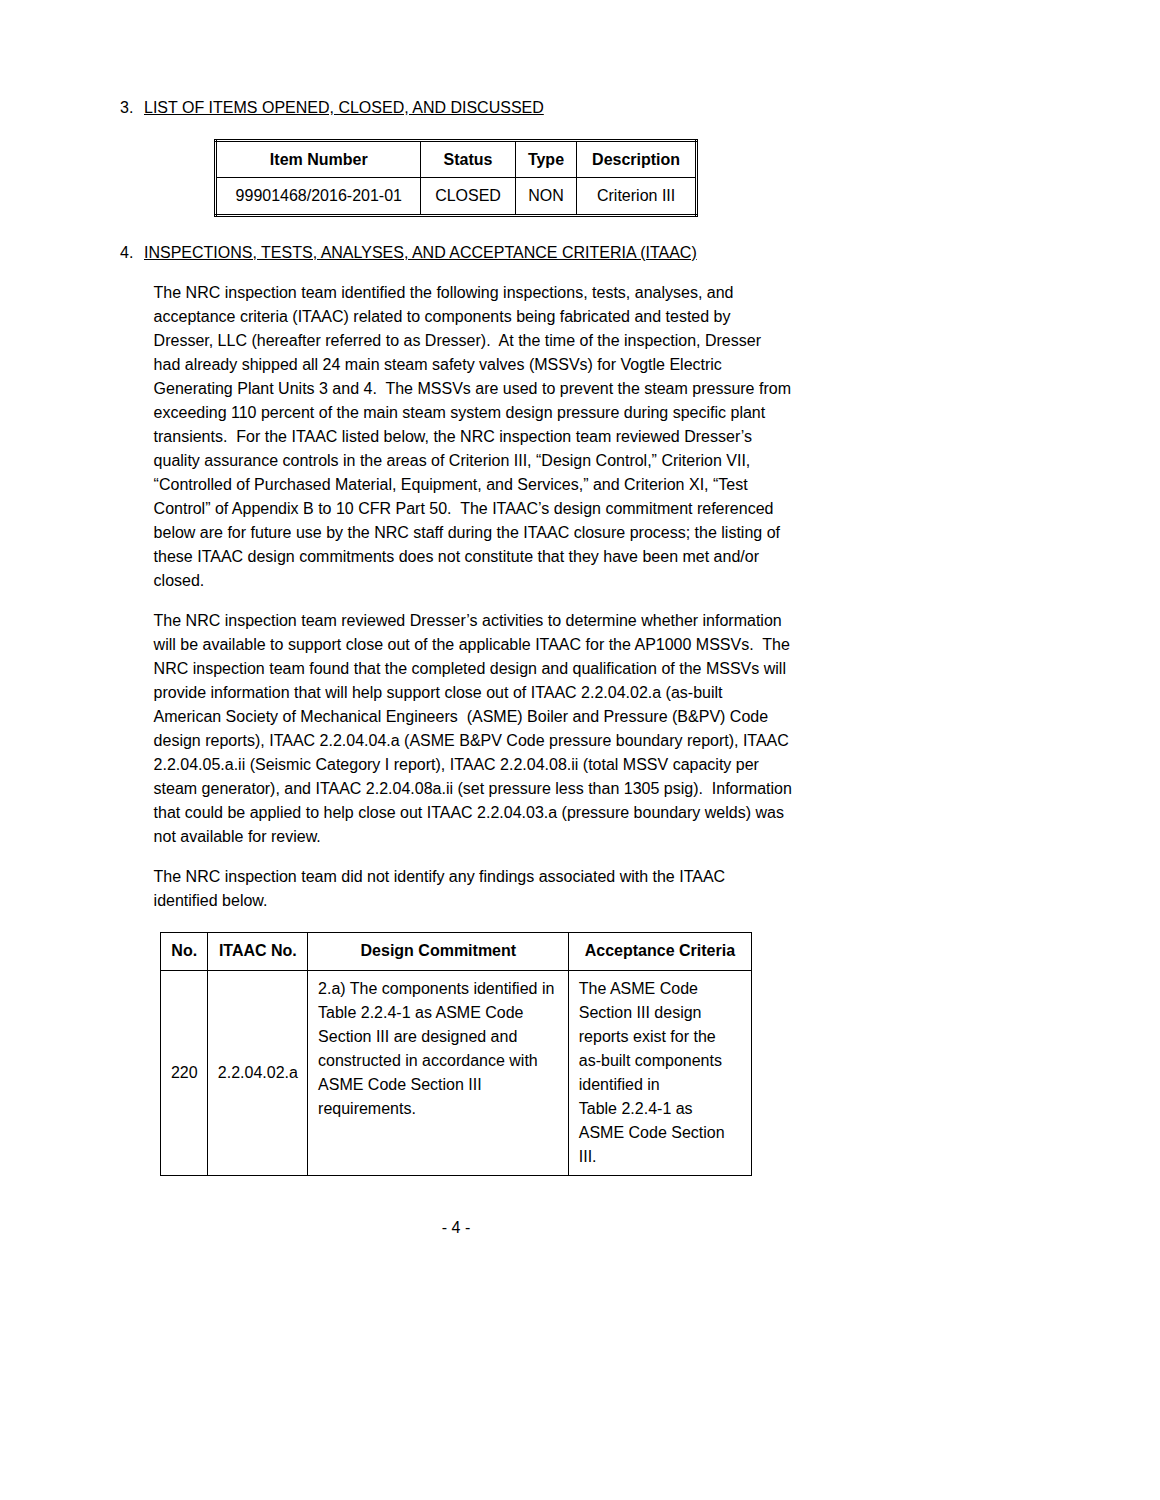3. LIST OF ITEMS OPENED, CLOSED, AND DISCUSSED
| Item Number | Status | Type | Description |
| --- | --- | --- | --- |
| 99901468/2016-201-01 | CLOSED | NON | Criterion III |
4. INSPECTIONS, TESTS, ANALYSES, AND ACCEPTANCE CRITERIA (ITAAC)
The NRC inspection team identified the following inspections, tests, analyses, and acceptance criteria (ITAAC) related to components being fabricated and tested by Dresser, LLC (hereafter referred to as Dresser). At the time of the inspection, Dresser had already shipped all 24 main steam safety valves (MSSVs) for Vogtle Electric Generating Plant Units 3 and 4. The MSSVs are used to prevent the steam pressure from exceeding 110 percent of the main steam system design pressure during specific plant transients. For the ITAAC listed below, the NRC inspection team reviewed Dresser’s quality assurance controls in the areas of Criterion III, “Design Control,” Criterion VII, “Controlled of Purchased Material, Equipment, and Services,” and Criterion XI, “Test Control” of Appendix B to 10 CFR Part 50. The ITAAC’s design commitment referenced below are for future use by the NRC staff during the ITAAC closure process; the listing of these ITAAC design commitments does not constitute that they have been met and/or closed.
The NRC inspection team reviewed Dresser’s activities to determine whether information will be available to support close out of the applicable ITAAC for the AP1000 MSSVs. The NRC inspection team found that the completed design and qualification of the MSSVs will provide information that will help support close out of ITAAC 2.2.04.02.a (as-built American Society of Mechanical Engineers (ASME) Boiler and Pressure (B&PV) Code design reports), ITAAC 2.2.04.04.a (ASME B&PV Code pressure boundary report), ITAAC 2.2.04.05.a.ii (Seismic Category I report), ITAAC 2.2.04.08.ii (total MSSV capacity per steam generator), and ITAAC 2.2.04.08a.ii (set pressure less than 1305 psig). Information that could be applied to help close out ITAAC 2.2.04.03.a (pressure boundary welds) was not available for review.
The NRC inspection team did not identify any findings associated with the ITAAC identified below.
| No. | ITAAC No. | Design Commitment | Acceptance Criteria |
| --- | --- | --- | --- |
| 220 | 2.2.04.02.a | 2.a) The components identified in Table 2.2.4-1 as ASME Code Section III are designed and constructed in accordance with ASME Code Section III requirements. | The ASME Code Section III design reports exist for the as-built components identified in Table 2.2.4-1 as ASME Code Section III. |
- 4 -